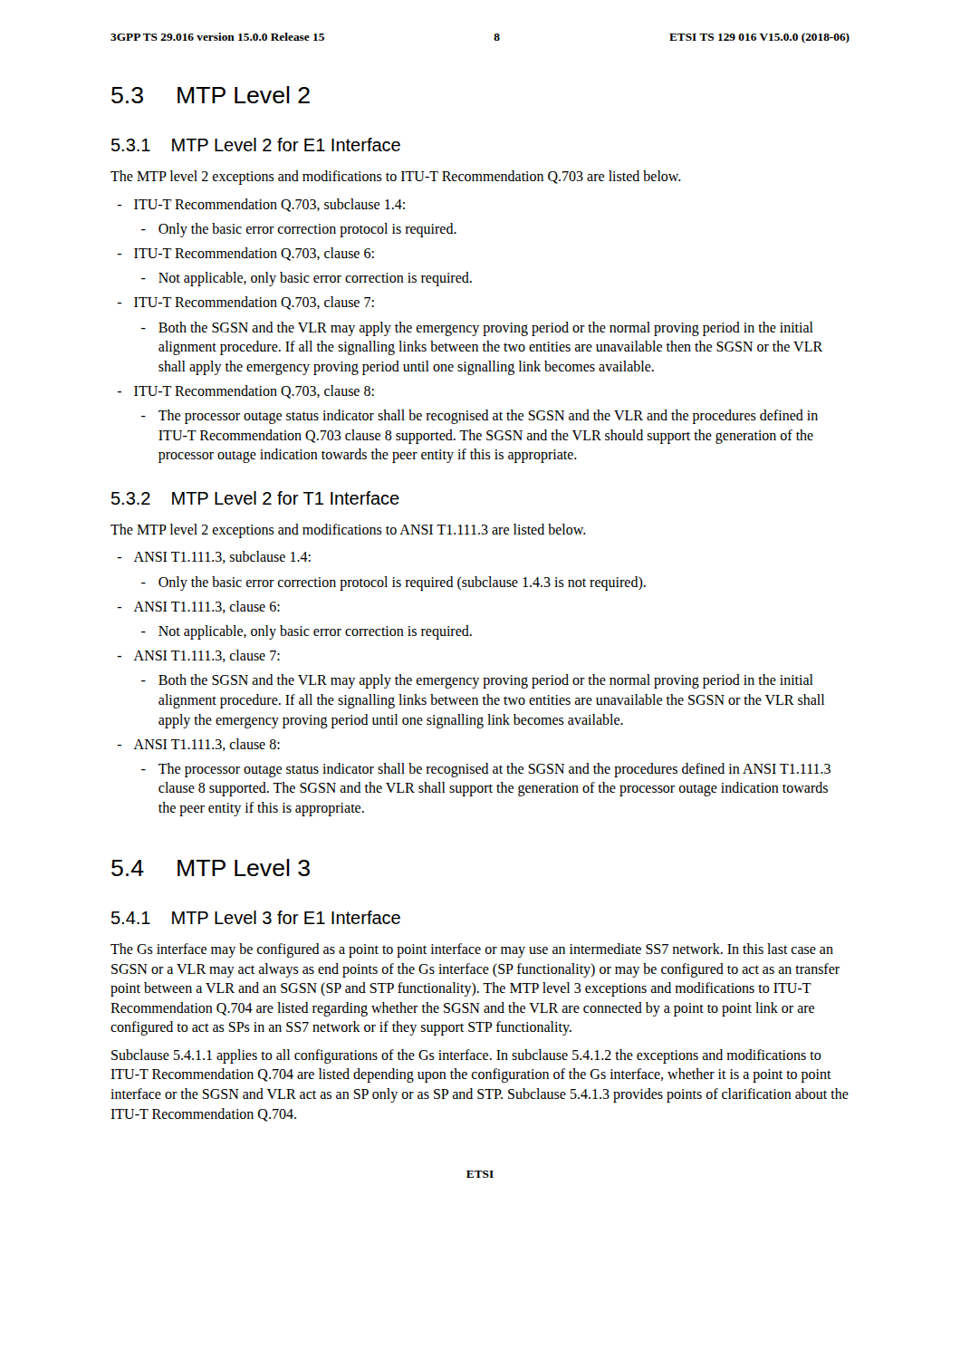3GPP TS 29.016 version 15.0.0 Release 15 8 ETSI TS 129 016 V15.0.0 (2018-06)
5.3 MTP Level 2
5.3.1 MTP Level 2 for E1 Interface
The MTP level 2 exceptions and modifications to ITU-T Recommendation Q.703 are listed below.
ITU-T Recommendation Q.703, subclause 1.4:
Only the basic error correction protocol is required.
ITU-T Recommendation Q.703, clause 6:
Not applicable, only basic error correction is required.
ITU-T Recommendation Q.703, clause 7:
Both the SGSN and the VLR may apply the emergency proving period or the normal proving period in the initial alignment procedure. If all the signalling links between the two entities are unavailable then the SGSN or the VLR shall apply the emergency proving period until one signalling link becomes available.
ITU-T Recommendation Q.703, clause 8:
The processor outage status indicator shall be recognised at the SGSN and the VLR and the procedures defined in ITU-T Recommendation Q.703 clause 8 supported. The SGSN and the VLR should support the generation of the processor outage indication towards the peer entity if this is appropriate.
5.3.2 MTP Level 2 for T1 Interface
The MTP level 2 exceptions and modifications to ANSI T1.111.3 are listed below.
ANSI T1.111.3, subclause 1.4:
Only the basic error correction protocol is required (subclause 1.4.3 is not required).
ANSI T1.111.3, clause 6:
Not applicable, only basic error correction is required.
ANSI T1.111.3, clause 7:
Both the SGSN and the VLR may apply the emergency proving period or the normal proving period in the initial alignment procedure. If all the signalling links between the two entities are unavailable the SGSN or the VLR shall apply the emergency proving period until one signalling link becomes available.
ANSI T1.111.3, clause 8:
The processor outage status indicator shall be recognised at the SGSN and the procedures defined in ANSI T1.111.3 clause 8 supported. The SGSN and the VLR shall support the generation of the processor outage indication towards the peer entity if this is appropriate.
5.4 MTP Level 3
5.4.1 MTP Level 3 for E1 Interface
The Gs interface may be configured as a point to point interface or may use an intermediate SS7 network. In this last case an SGSN or a VLR may act always as end points of the Gs interface (SP functionality) or may be configured to act as an transfer point between a VLR and an SGSN (SP and STP functionality). The MTP level 3 exceptions and modifications to ITU-T Recommendation Q.704 are listed regarding whether the SGSN and the VLR are connected by a point to point link or are configured to act as SPs in an SS7 network or if they support STP functionality.
Subclause 5.4.1.1 applies to all configurations of the Gs interface. In subclause 5.4.1.2 the exceptions and modifications to ITU-T Recommendation Q.704 are listed depending upon the configuration of the Gs interface, whether it is a point to point interface or the SGSN and VLR act as an SP only or as SP and STP. Subclause 5.4.1.3 provides points of clarification about the ITU-T Recommendation Q.704.
ETSI